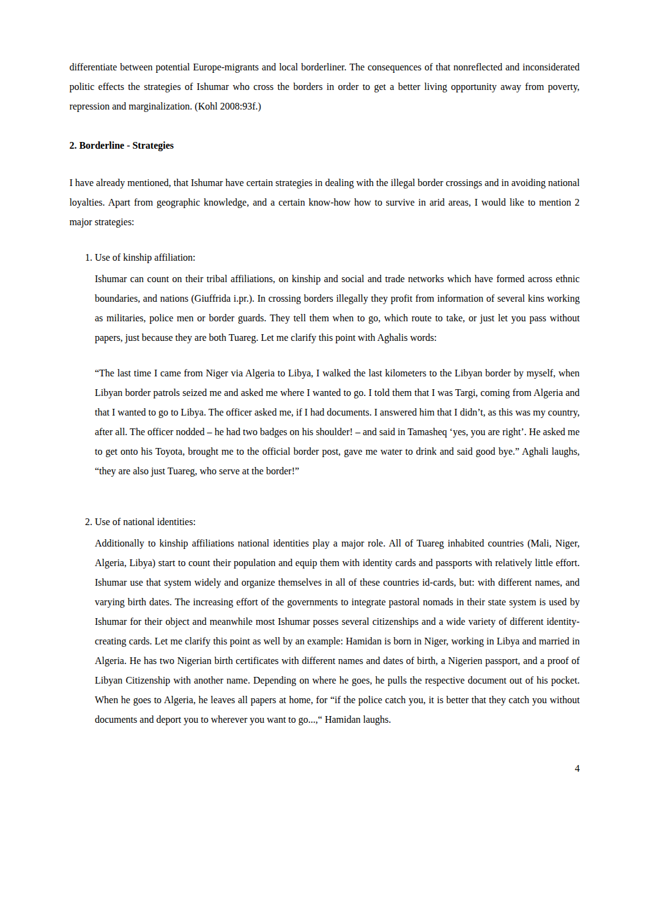differentiate between potential Europe-migrants and local borderliner. The consequences of that nonreflected and inconsiderated politic effects the strategies of Ishumar who cross the borders in order to get a better living opportunity away from poverty, repression and marginalization. (Kohl 2008:93f.)
2. Borderline - Strategies
I have already mentioned, that Ishumar have certain strategies in dealing with the illegal border crossings and in avoiding national loyalties. Apart from geographic knowledge, and a certain know-how how to survive in arid areas, I would like to mention 2 major strategies:
Use of kinship affiliation:
Ishumar can count on their tribal affiliations, on kinship and social and trade networks which have formed across ethnic boundaries, and nations (Giuffrida i.pr.). In crossing borders illegally they profit from information of several kins working as militaries, police men or border guards. They tell them when to go, which route to take, or just let you pass without papers, just because they are both Tuareg. Let me clarify this point with Aghalis words:
“The last time I came from Niger via Algeria to Libya, I walked the last kilometers to the Libyan border by myself, when Libyan border patrols seized me and asked me where I wanted to go. I told them that I was Targi, coming from Algeria and that I wanted to go to Libya. The officer asked me, if I had documents. I answered him that I didn’t, as this was my country, after all. The officer nodded – he had two badges on his shoulder! – and said in Tamasheq ‘yes, you are right’. He asked me to get onto his Toyota, brought me to the official border post, gave me water to drink and said good bye.” Aghali laughs, “they are also just Tuareg, who serve at the border!”
Use of national identities:
Additionally to kinship affiliations national identities play a major role. All of Tuareg inhabited countries (Mali, Niger, Algeria, Libya) start to count their population and equip them with identity cards and passports with relatively little effort. Ishumar use that system widely and organize themselves in all of these countries id-cards, but: with different names, and varying birth dates. The increasing effort of the governments to integrate pastoral nomads in their state system is used by Ishumar for their object and meanwhile most Ishumar posses several citizenships and a wide variety of different identity-creating cards. Let me clarify this point as well by an example: Hamidan is born in Niger, working in Libya and married in Algeria. He has two Nigerian birth certificates with different names and dates of birth, a Nigerien passport, and a proof of Libyan Citizenship with another name. Depending on where he goes, he pulls the respective document out of his pocket. When he goes to Algeria, he leaves all papers at home, for “if the police catch you, it is better that they catch you without documents and deport you to wherever you want to go...,“ Hamidan laughs.
4